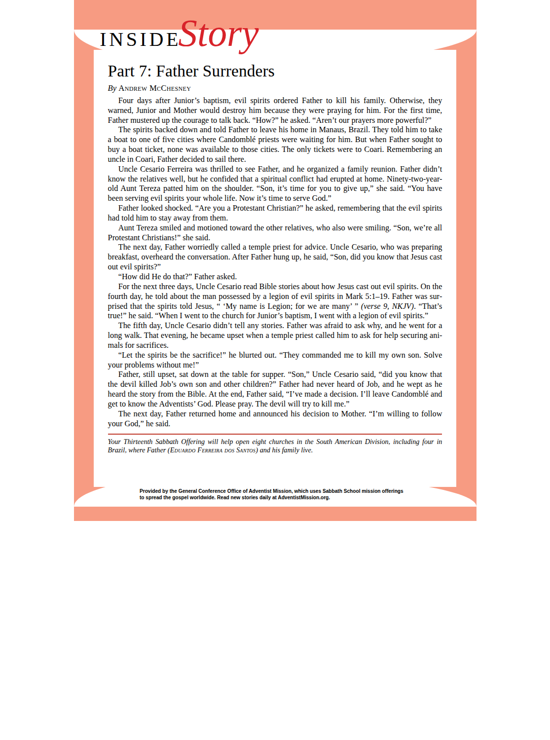Inside Story
Part 7: Father Surrenders
By Andrew McChesney
Four days after Junior’s baptism, evil spirits ordered Father to kill his family. Otherwise, they warned, Junior and Mother would destroy him because they were praying for him. For the first time, Father mustered up the courage to talk back. “How?” he asked. “Aren’t our prayers more powerful?”
The spirits backed down and told Father to leave his home in Manaus, Brazil. They told him to take a boat to one of five cities where Candomblé priests were waiting for him. But when Father sought to buy a boat ticket, none was available to those cities. The only tickets were to Coari. Remembering an uncle in Coari, Father decided to sail there.
Uncle Cesario Ferreira was thrilled to see Father, and he organized a family reunion. Father didn’t know the relatives well, but he confided that a spiritual conflict had erupted at home. Ninety-two-year-old Aunt Tereza patted him on the shoulder. “Son, it’s time for you to give up,” she said. “You have been serving evil spirits your whole life. Now it’s time to serve God.”
Father looked shocked. “Are you a Protestant Christian?” he asked, remembering that the evil spirits had told him to stay away from them.
Aunt Tereza smiled and motioned toward the other relatives, who also were smiling. “Son, we’re all Protestant Christians!” she said.
The next day, Father worriedly called a temple priest for advice. Uncle Cesario, who was preparing breakfast, overheard the conversation. After Father hung up, he said, “Son, did you know that Jesus cast out evil spirits?”
“How did He do that?” Father asked.
For the next three days, Uncle Cesario read Bible stories about how Jesus cast out evil spirits. On the fourth day, he told about the man possessed by a legion of evil spirits in Mark 5:1–19. Father was surprised that the spirits told Jesus, “ ‘My name is Legion; for we are many’ ” (verse 9, NKJV). “That’s true!” he said. “When I went to the church for Junior’s baptism, I went with a legion of evil spirits.”
The fifth day, Uncle Cesario didn’t tell any stories. Father was afraid to ask why, and he went for a long walk. That evening, he became upset when a temple priest called him to ask for help securing animals for sacrifices.
“Let the spirits be the sacrifice!” he blurted out. “They commanded me to kill my own son. Solve your problems without me!”
Father, still upset, sat down at the table for supper. “Son,” Uncle Cesario said, “did you know that the devil killed Job’s own son and other children?” Father had never heard of Job, and he wept as he heard the story from the Bible. At the end, Father said, “I’ve made a decision. I’ll leave Candomblé and get to know the Adventists’ God. Please pray. The devil will try to kill me.”
The next day, Father returned home and announced his decision to Mother. “I’m willing to follow your God,” he said.
Your Thirteenth Sabbath Offering will help open eight churches in the South American Division, including four in Brazil, where Father (Eduardo Ferreira dos Santos) and his family live.
92
Provided by the General Conference Office of Adventist Mission, which uses Sabbath School mission offerings to spread the gospel worldwide. Read new stories daily at AdventistMission.org.